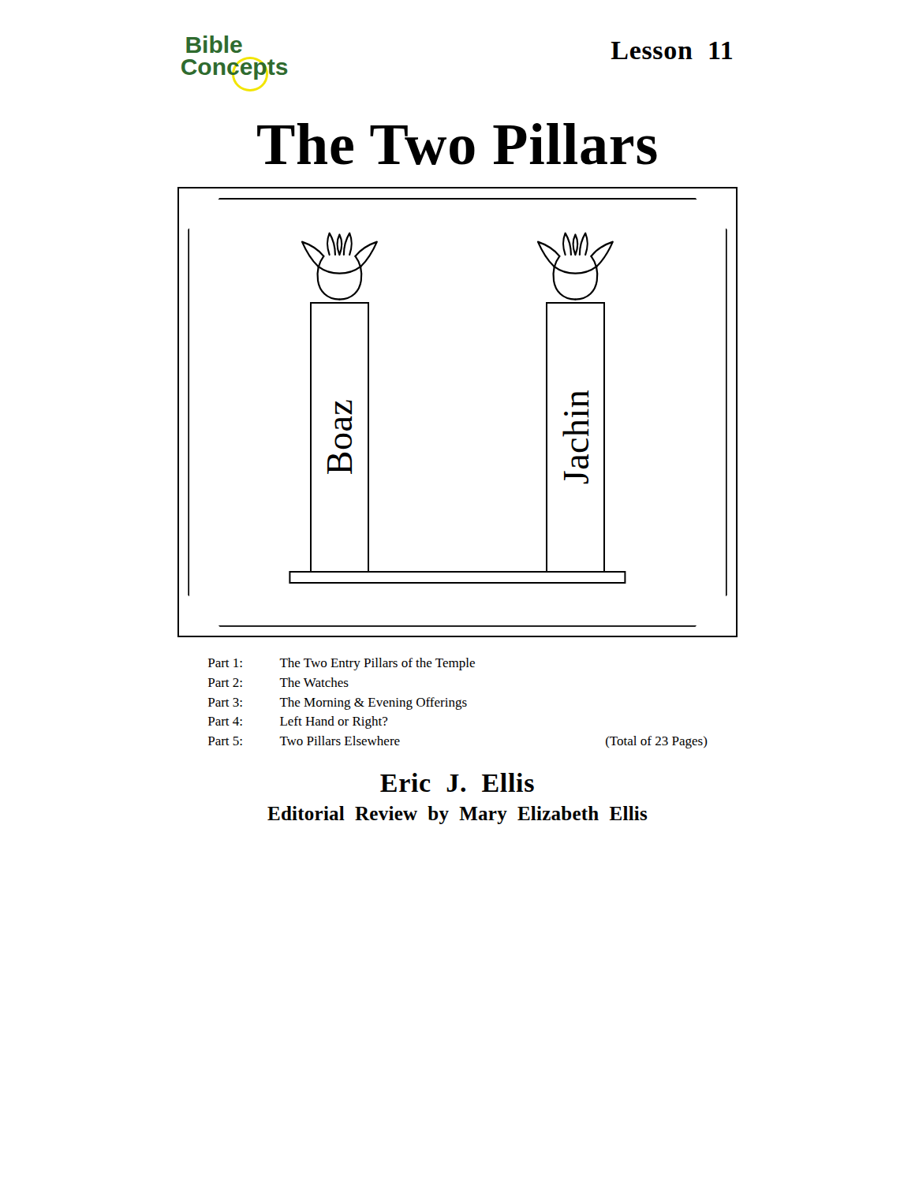Bible Concepts
Lesson 11
The Two Pillars
Boaz
Jachin
Part 1: The Two Entry Pillars of the Temple
Part 2: The Watches
Part 3: The Morning & Evening Offerings
Part 4: Left Hand or Right?
Part 5: Two Pillars Elsewhere
(Total of 23 Pages)
Eric J. Ellis
Editorial Review by Mary Elizabeth Ellis